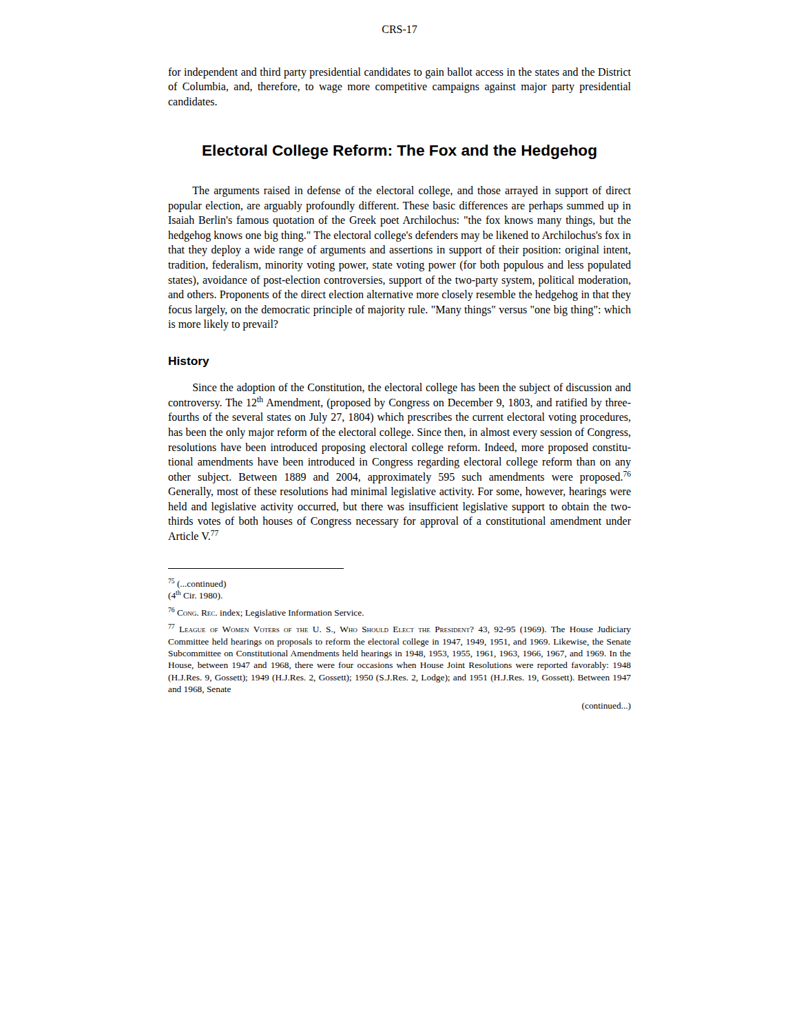CRS-17
for independent and third party presidential candidates to gain ballot access in the states and the District of Columbia, and, therefore, to wage more competitive campaigns against major party presidential candidates.
Electoral College Reform: The Fox and the Hedgehog
The arguments raised in defense of the electoral college, and those arrayed in support of direct popular election, are arguably profoundly different. These basic differences are perhaps summed up in Isaiah Berlin's famous quotation of the Greek poet Archilochus: "the fox knows many things, but the hedgehog knows one big thing." The electoral college's defenders may be likened to Archilochus's fox in that they deploy a wide range of arguments and assertions in support of their position: original intent, tradition, federalism, minority voting power, state voting power (for both populous and less populated states), avoidance of post-election controversies, support of the two-party system, political moderation, and others. Proponents of the direct election alternative more closely resemble the hedgehog in that they focus largely, on the democratic principle of majority rule. "Many things" versus "one big thing": which is more likely to prevail?
History
Since the adoption of the Constitution, the electoral college has been the subject of discussion and controversy. The 12th Amendment, (proposed by Congress on December 9, 1803, and ratified by three-fourths of the several states on July 27, 1804) which prescribes the current electoral voting procedures, has been the only major reform of the electoral college. Since then, in almost every session of Congress, resolutions have been introduced proposing electoral college reform. Indeed, more proposed constitutional amendments have been introduced in Congress regarding electoral college reform than on any other subject. Between 1889 and 2004, approximately 595 such amendments were proposed.76 Generally, most of these resolutions had minimal legislative activity. For some, however, hearings were held and legislative activity occurred, but there was insufficient legislative support to obtain the two-thirds votes of both houses of Congress necessary for approval of a constitutional amendment under Article V.77
75 (...continued)
(4th Cir. 1980).
76 Cong. Rec. index; Legislative Information Service.
77 League of Women Voters of the U. S., Who Should Elect the President? 43, 92-95 (1969). The House Judiciary Committee held hearings on proposals to reform the electoral college in 1947, 1949, 1951, and 1969. Likewise, the Senate Subcommittee on Constitutional Amendments held hearings in 1948, 1953, 1955, 1961, 1963, 1966, 1967, and 1969. In the House, between 1947 and 1968, there were four occasions when House Joint Resolutions were reported favorably: 1948 (H.J.Res. 9, Gossett); 1949 (H.J.Res. 2, Gossett); 1950 (S.J.Res. 2, Lodge); and 1951 (H.J.Res. 19, Gossett). Between 1947 and 1968, Senate
(continued...)